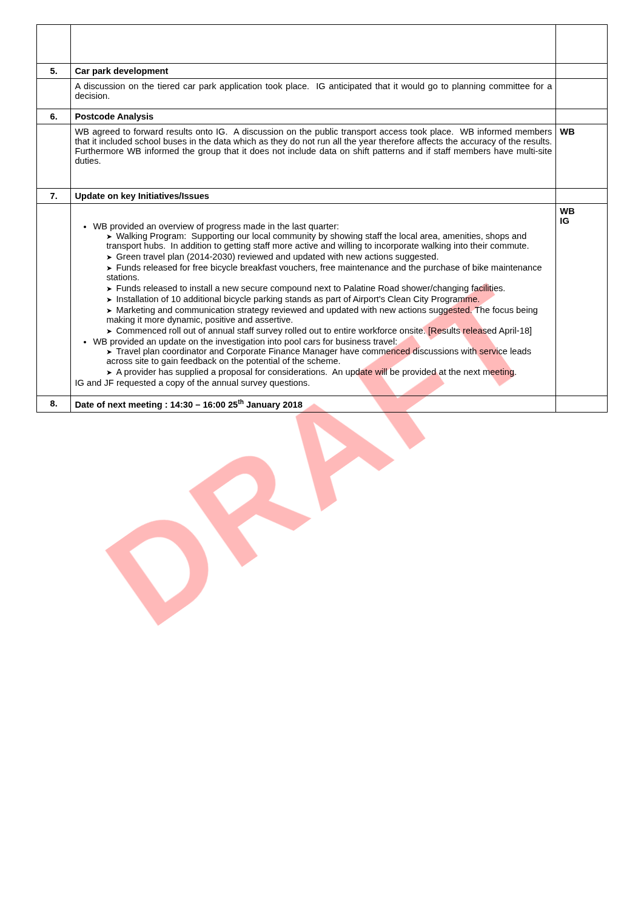DRAFT
| 5. | Car park development | |
| | A discussion on the tiered car park application took place. IG anticipated that it would go to planning committee for a decision. | |
| 6. | Postcode Analysis | |
| | WB agreed to forward results onto IG. A discussion on the public transport access took place. WB informed members that it included school buses in the data which as they do not run all the year therefore affects the accuracy of the results. Furthermore WB informed the group that it does not include data on shift patterns and if staff members have multi-site duties. | WB |
| 7. | Update on key Initiatives/Issues | |
| | WB provided an overview of progress made in the last quarter: Walking Program: Supporting our local community by showing staff the local area, amenities, shops and transport hubs. In addition to getting staff more active and willing to incorporate walking into their commute. Green travel plan (2014-2030) reviewed and updated with new actions suggested. Funds released for free bicycle breakfast vouchers, free maintenance and the purchase of bike maintenance stations. Funds released to install a new secure compound next to Palatine Road shower/changing facilities. Installation of 10 additional bicycle parking stands as part of Airport's Clean City Programme. Marketing and communication strategy reviewed and updated with new actions suggested. The focus being making it more dynamic, positive and assertive. Commenced roll out of annual staff survey rolled out to entire workforce onsite. [Results released April-18] WB provided an update on the investigation into pool cars for business travel: Travel plan coordinator and Corporate Finance Manager have commenced discussions with service leads across site to gain feedback on the potential of the scheme. A provider has supplied a proposal for considerations. An update will be provided at the next meeting. IG and JF requested a copy of the annual survey questions. | WB IG |
| 8. | Date of next meeting : 14:30 – 16:00 25 th January 2018 | |